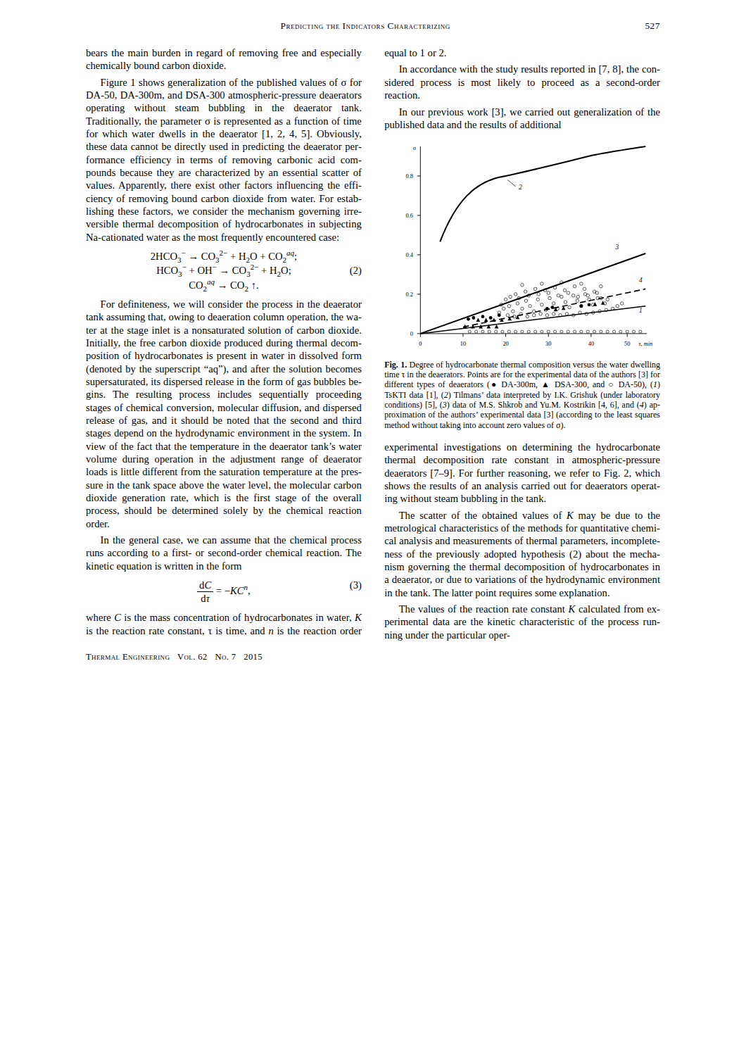Predicting the Indicators Characterizing 527
bears the main burden in regard of removing free and especially chemically bound carbon dioxide.
Figure 1 shows generalization of the published values of σ for DA-50, DA-300m, and DSA-300 atmospheric-pressure deaerators operating without steam bubbling in the deaerator tank. Traditionally, the parameter σ is represented as a function of time for which water dwells in the deaerator [1, 2, 4, 5]. Obviously, these data cannot be directly used in predicting the deaerator performance efficiency in terms of removing carbonic acid compounds because they are characterized by an essential scatter of values. Apparently, there exist other factors influencing the efficiency of removing bound carbon dioxide from water. For establishing these factors, we consider the mechanism governing irreversible thermal decomposition of hydrocarbonates in subjecting Na-cationated water as the most frequently encountered case:
2HCO3− → CO32− + H2O + CO2aq; HCO3− + OH− → CO32− + H2O;(2) CO2aq → CO2 ↑.
For definiteness, we will consider the process in the deaerator tank assuming that, owing to deaeration column operation, the water at the stage inlet is a nonsaturated solution of carbon dioxide. Initially, the free carbon dioxide produced during thermal decomposition of hydrocarbonates is present in water in dissolved form (denoted by the superscript “aq”), and after the solution becomes supersaturated, its dispersed release in the form of gas bubbles begins. The resulting process includes sequentially proceeding stages of chemical conversion, molecular diffusion, and dispersed release of gas, and it should be noted that the second and third stages depend on the hydrodynamic environment in the system. In view of the fact that the temperature in the deaerator tank’s water volume during operation in the adjustment range of deaerator loads is little different from the saturation temperature at the pressure in the tank space above the water level, the molecular carbon dioxide generation rate, which is the first stage of the overall process, should be determined solely by the chemical reaction order.
In the general case, we can assume that the chemical process runs according to a first- or second-order chemical reaction. The kinetic equation is written in the form
dC dτ = −KCn, (3)
where C is the mass concentration of hydrocarbonates in water, K is the reaction rate constant, τ is time, and n is the reaction order equal to 1 or 2.
In accordance with the study results reported in [7, 8], the considered process is most likely to proceed as a second-order reaction.
In our previous work [3], we carried out generalization of the published data and the results of additional
0 0.2 0.4 0.6 0.8 σ 0 10 20 30 40 50 τ, min 2 3 4 1
Fig. 1. Degree of hydrocarbonate thermal composition versus the water dwelling time τ in the deaerators. Points are for the experimental data of the authors [3] for different types of deaerators (● DA-300m, ▲ DSA-300, and ○ DA-50), (1) TsKTI data [1], (2) Tilmans’ data interpreted by I.K. Grishuk (under laboratory conditions) [5], (3) data of M.S. Shkrob and Yu.M. Kostrikin [4, 6], and (4) approximation of the authors’ experimental data [3] (according to the least squares method without taking into account zero values of σ).
experimental investigations on determining the hydrocarbonate thermal decomposition rate constant in atmospheric-pressure deaerators [7–9]. For further reasoning, we refer to Fig. 2, which shows the results of an analysis carried out for deaerators operating without steam bubbling in the tank.
The scatter of the obtained values of K may be due to the metrological characteristics of the methods for quantitative chemical analysis and measurements of thermal parameters, incompleteness of the previously adopted hypothesis (2) about the mechanism governing the thermal decomposition of hydrocarbonates in a deaerator, or due to variations of the hydrodynamic environment in the tank. The latter point requires some explanation.
The values of the reaction rate constant K calculated from experimental data are the kinetic characteristic of the process running under the particular oper-
Thermal Engineering Vol. 62 No. 7 2015